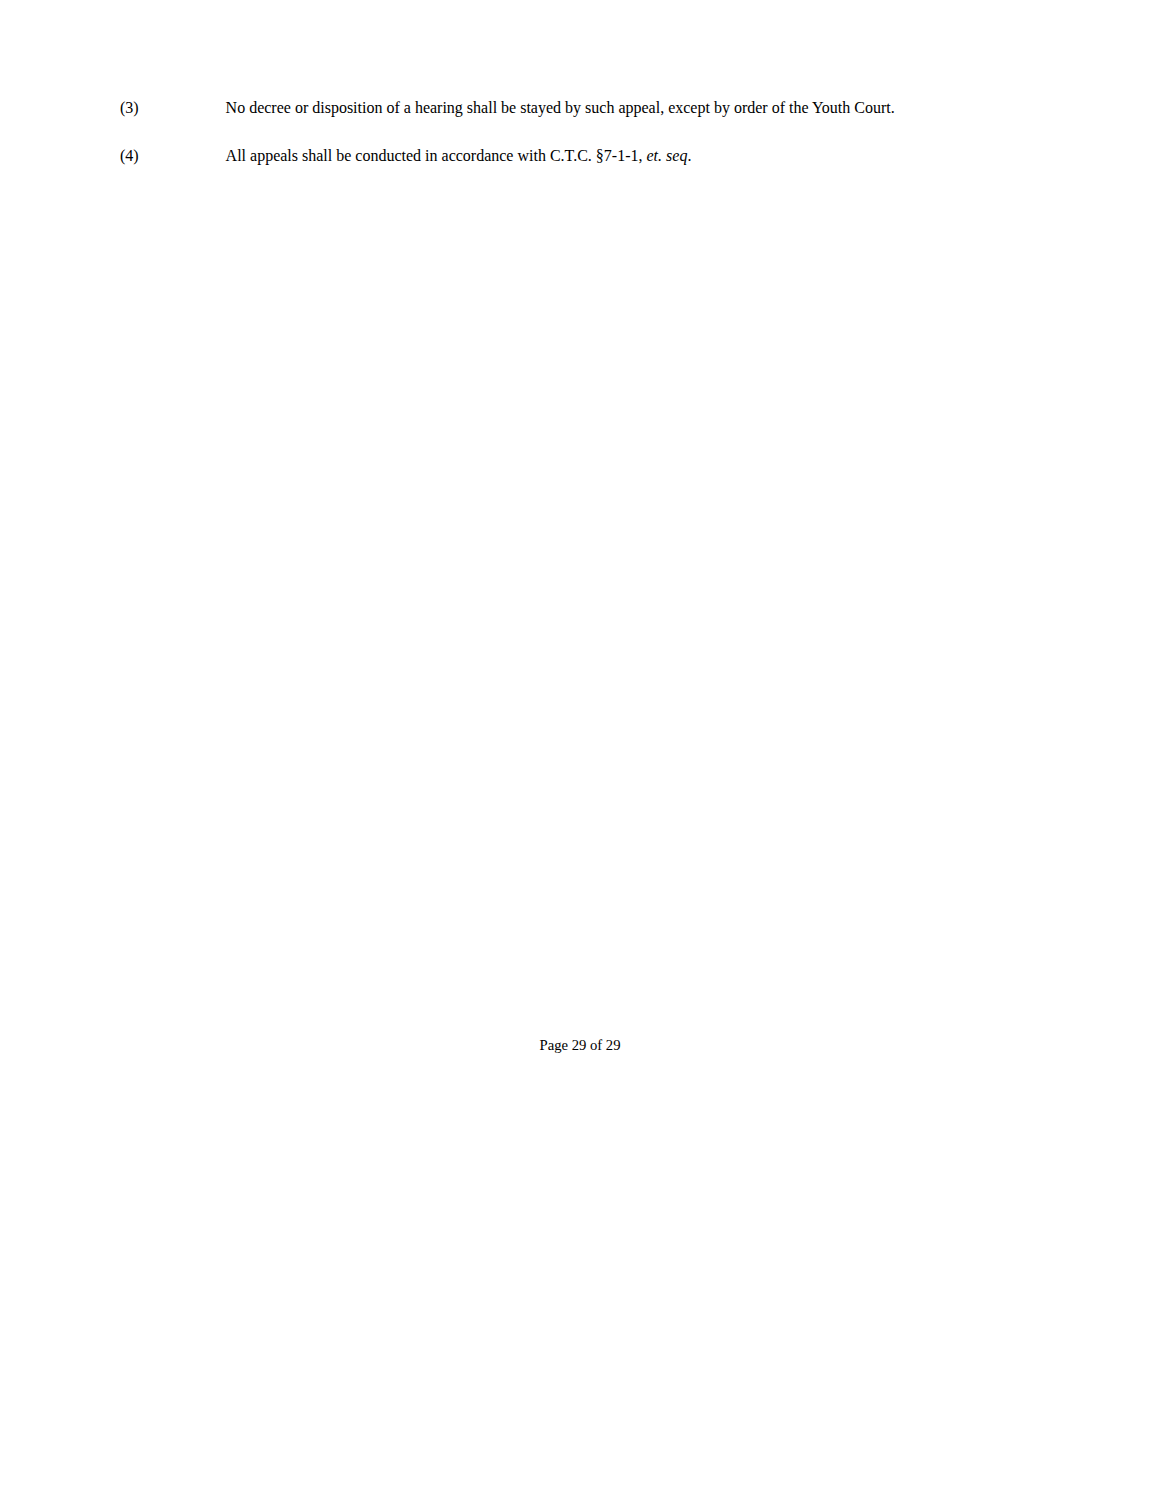(3) No decree or disposition of a hearing shall be stayed by such appeal, except by order of the Youth Court.
(4) All appeals shall be conducted in accordance with C.T.C. §7-1-1, et. seq.
Page 29 of 29